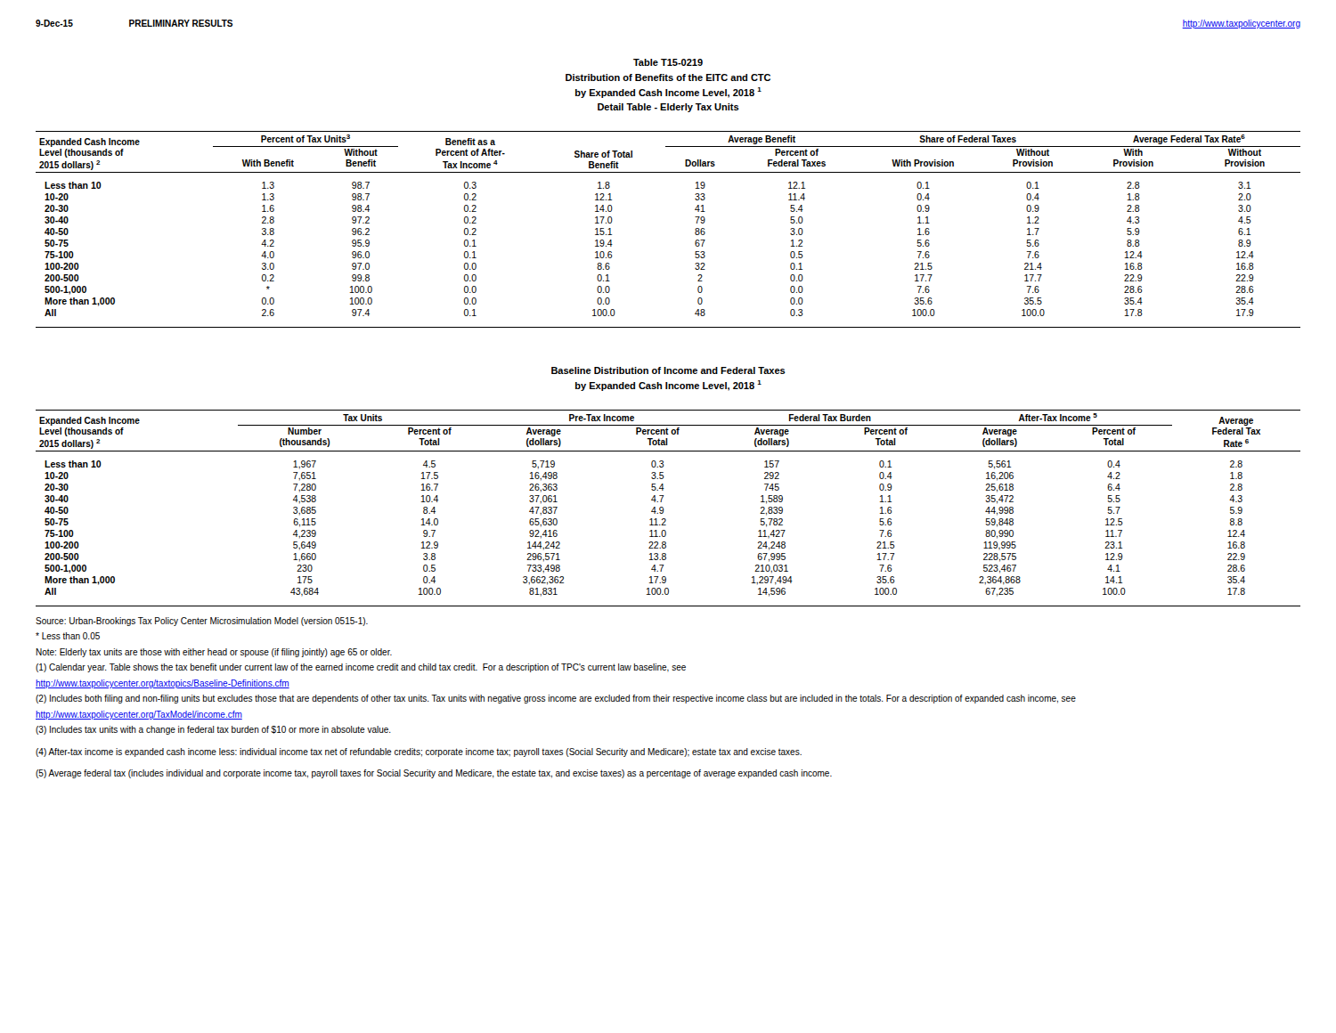9-Dec-15 PRELIMINARY RESULTS
http://www.taxpolicycenter.org
Table T15-0219
Distribution of Benefits of the EITC and CTC
by Expanded Cash Income Level, 2018 1
Detail Table - Elderly Tax Units
| Expanded Cash Income Level (thousands of 2015 dollars) 2 | Percent of Tax Units 3 | Benefit as a Percent of After- Tax Income 4 | Share of Total Benefit | Average Benefit | Share of Federal Taxes | Average Federal Tax Rate 6 |
| --- | --- | --- | --- | --- | --- | --- |
| With Benefit | Without Benefit | Dollars | Percent of Federal Taxes | With Provision | Without Provision | With Provision | Without Provision |
| Less than 10 | 1.3 | 98.7 | 0.3 | 1.8 | 19 | 12.1 | 0.1 | 0.1 | 2.8 | 3.1 |
| 10-20 | 1.3 | 98.7 | 0.2 | 12.1 | 33 | 11.4 | 0.4 | 0.4 | 1.8 | 2.0 |
| 20-30 | 1.6 | 98.4 | 0.2 | 14.0 | 41 | 5.4 | 0.9 | 0.9 | 2.8 | 3.0 |
| 30-40 | 2.8 | 97.2 | 0.2 | 17.0 | 79 | 5.0 | 1.1 | 1.2 | 4.3 | 4.5 |
| 40-50 | 3.8 | 96.2 | 0.2 | 15.1 | 86 | 3.0 | 1.6 | 1.7 | 5.9 | 6.1 |
| 50-75 | 4.2 | 95.9 | 0.1 | 19.4 | 67 | 1.2 | 5.6 | 5.6 | 8.8 | 8.9 |
| 75-100 | 4.0 | 96.0 | 0.1 | 10.6 | 53 | 0.5 | 7.6 | 7.6 | 12.4 | 12.4 |
| 100-200 | 3.0 | 97.0 | 0.0 | 8.6 | 32 | 0.1 | 21.5 | 21.4 | 16.8 | 16.8 |
| 200-500 | 0.2 | 99.8 | 0.0 | 0.1 | 2 | 0.0 | 17.7 | 17.7 | 22.9 | 22.9 |
| 500-1,000 | * | 100.0 | 0.0 | 0.0 | 0 | 0.0 | 7.6 | 7.6 | 28.6 | 28.6 |
| More than 1,000 | 0.0 | 100.0 | 0.0 | 0.0 | 0 | 0.0 | 35.6 | 35.5 | 35.4 | 35.4 |
| All | 2.6 | 97.4 | 0.1 | 100.0 | 48 | 0.3 | 100.0 | 100.0 | 17.8 | 17.9 |
Baseline Distribution of Income and Federal Taxes
by Expanded Cash Income Level, 2018 1
| Expanded Cash Income Level (thousands of 2015 dollars) 2 | Tax Units | Pre-Tax Income | Federal Tax Burden | After-Tax Income 5 | Average Federal Tax Rate 6 |
| --- | --- | --- | --- | --- | --- |
| Number (thousands) | Percent of Total | Average (dollars) | Percent of Total | Average (dollars) | Percent of Total | Average (dollars) | Percent of Total |
| Less than 10 | 1,967 | 4.5 | 5,719 | 0.3 | 157 | 0.1 | 5,561 | 0.4 | 2.8 |
| 10-20 | 7,651 | 17.5 | 16,498 | 3.5 | 292 | 0.4 | 16,206 | 4.2 | 1.8 |
| 20-30 | 7,280 | 16.7 | 26,363 | 5.4 | 745 | 0.9 | 25,618 | 6.4 | 2.8 |
| 30-40 | 4,538 | 10.4 | 37,061 | 4.7 | 1,589 | 1.1 | 35,472 | 5.5 | 4.3 |
| 40-50 | 3,685 | 8.4 | 47,837 | 4.9 | 2,839 | 1.6 | 44,998 | 5.7 | 5.9 |
| 50-75 | 6,115 | 14.0 | 65,630 | 11.2 | 5,782 | 5.6 | 59,848 | 12.5 | 8.8 |
| 75-100 | 4,239 | 9.7 | 92,416 | 11.0 | 11,427 | 7.6 | 80,990 | 11.7 | 12.4 |
| 100-200 | 5,649 | 12.9 | 144,242 | 22.8 | 24,248 | 21.5 | 119,995 | 23.1 | 16.8 |
| 200-500 | 1,660 | 3.8 | 296,571 | 13.8 | 67,995 | 17.7 | 228,575 | 12.9 | 22.9 |
| 500-1,000 | 230 | 0.5 | 733,498 | 4.7 | 210,031 | 7.6 | 523,467 | 4.1 | 28.6 |
| More than 1,000 | 175 | 0.4 | 3,662,362 | 17.9 | 1,297,494 | 35.6 | 2,364,868 | 14.1 | 35.4 |
| All | 43,684 | 100.0 | 81,831 | 100.0 | 14,596 | 100.0 | 67,235 | 100.0 | 17.8 |
Source: Urban-Brookings Tax Policy Center Microsimulation Model (version 0515-1).
* Less than 0.05
Note: Elderly tax units are those with either head or spouse (if filing jointly) age 65 or older.
(1) Calendar year. Table shows the tax benefit under current law of the earned income credit and child tax credit. For a description of TPC's current law baseline, see
http://www.taxpolicycenter.org/taxtopics/Baseline-Definitions.cfm
(2) Includes both filing and non-filing units but excludes those that are dependents of other tax units. Tax units with negative gross income are excluded from their respective income class but are included in the totals. For a description of expanded cash income, see
http://www.taxpolicycenter.org/TaxModel/income.cfm
(3) Includes tax units with a change in federal tax burden of $10 or more in absolute value.
(4) After-tax income is expanded cash income less: individual income tax net of refundable credits; corporate income tax; payroll taxes (Social Security and Medicare); estate tax and excise taxes.
(5) Average federal tax (includes individual and corporate income tax, payroll taxes for Social Security and Medicare, the estate tax, and excise taxes) as a percentage of average expanded cash income.